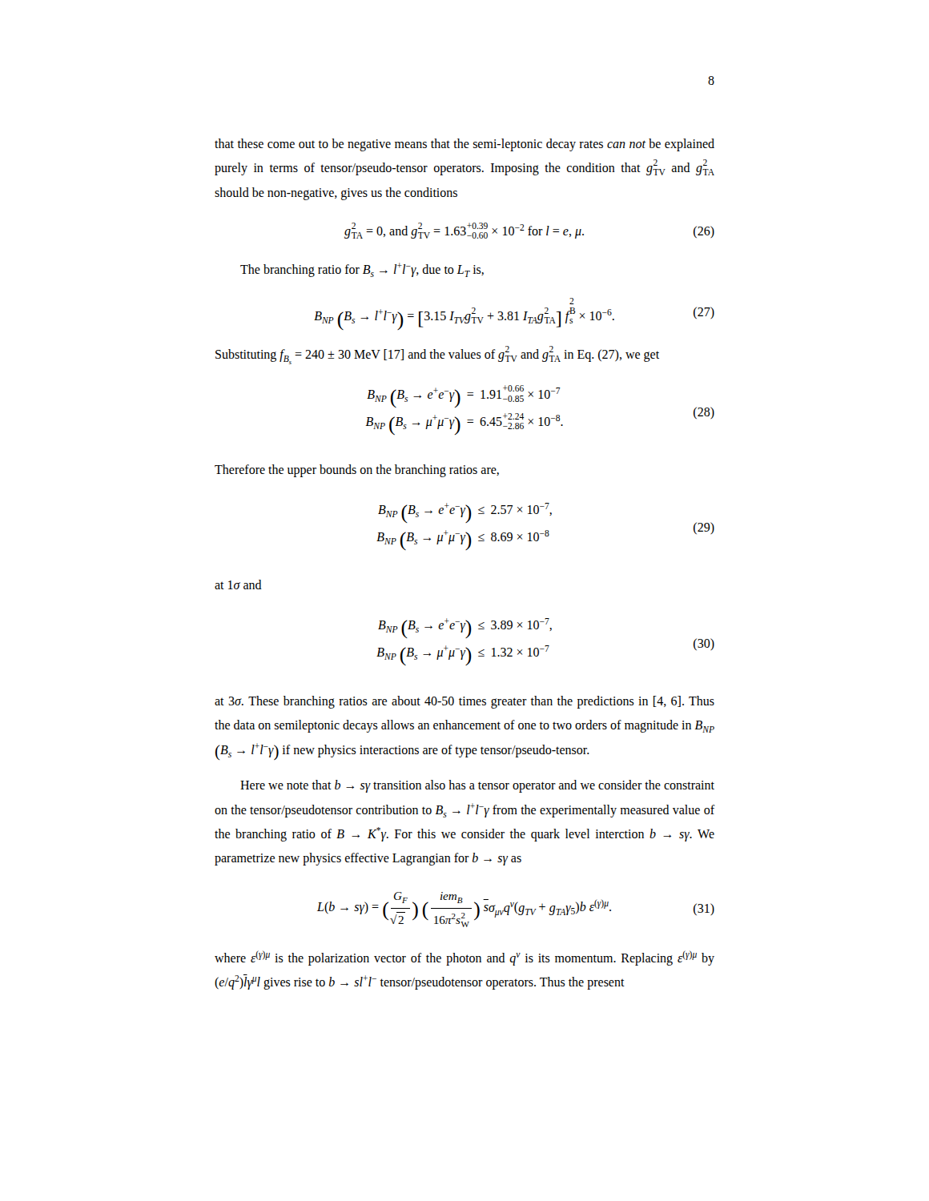8
that these come out to be negative means that the semi-leptonic decay rates can not be explained purely in terms of tensor/pseudo-tensor operators. Imposing the condition that g 2TV and g 2TA should be non-negative, gives us the conditions
g 2TA = 0, and g 2TV = 1.63+0.39−0.60 × 10−2 for l = e, μ. (26)
The branching ratio for Bs → l+l−γ, due to LT is,
BNP (Bs → l+l−γ) = [3.15 ITV g 2TV + 3.81 ITA g 2TA] f 2Bs × 10−6. (27)
Substituting fBs = 240 ± 30 MeV [17] and the values of g 2TV and g 2TA in Eq. (27), we get
| B NP ( B s → e + e − γ ) | = | 1.91 +0.66 −0.85 × 10 −7 |
| B NP ( B s → μ + μ − γ ) | = | 6.45 +2.24 −2.86 × 10 −8 . |
(28)
Therefore the upper bounds on the branching ratios are,
| B NP ( B s → e + e − γ ) | ≤ | 2.57 × 10 −7 , |
| B NP ( B s → μ + μ − γ ) | ≤ | 8.69 × 10 −8 |
(29)
at 1σ and
| B NP ( B s → e + e − γ ) | ≤ | 3.89 × 10 −7 , |
| B NP ( B s → μ + μ − γ ) | ≤ | 1.32 × 10 −7 |
(30)
at 3σ. These branching ratios are about 40-50 times greater than the predictions in [4, 6]. Thus the data on semileptonic decays allows an enhancement of one to two orders of magnitude in BNP (Bs → l+l−γ) if new physics interactions are of type tensor/pseudo-tensor.
Here we note that b → sγ transition also has a tensor operator and we consider the constraint on the tensor/pseudotensor contribution to Bs → l+l−γ from the experimentally measured value of the branching ratio of B → K*γ. For this we consider the quark level interction b → sγ. We parametrize new physics effective Lagrangian for b → sγ as
L(b → sγ) = (GF 2) (iemB 16π2s 2W) sσμνqν(gTV + gTAγ5)b ε(γ)μ. (31)
where ε(γ)μ is the polarization vector of the photon and qν is its momentum. Replacing ε(γ)μ by (e/q2)lγμl gives rise to b → sl+l− tensor/pseudotensor operators. Thus the present